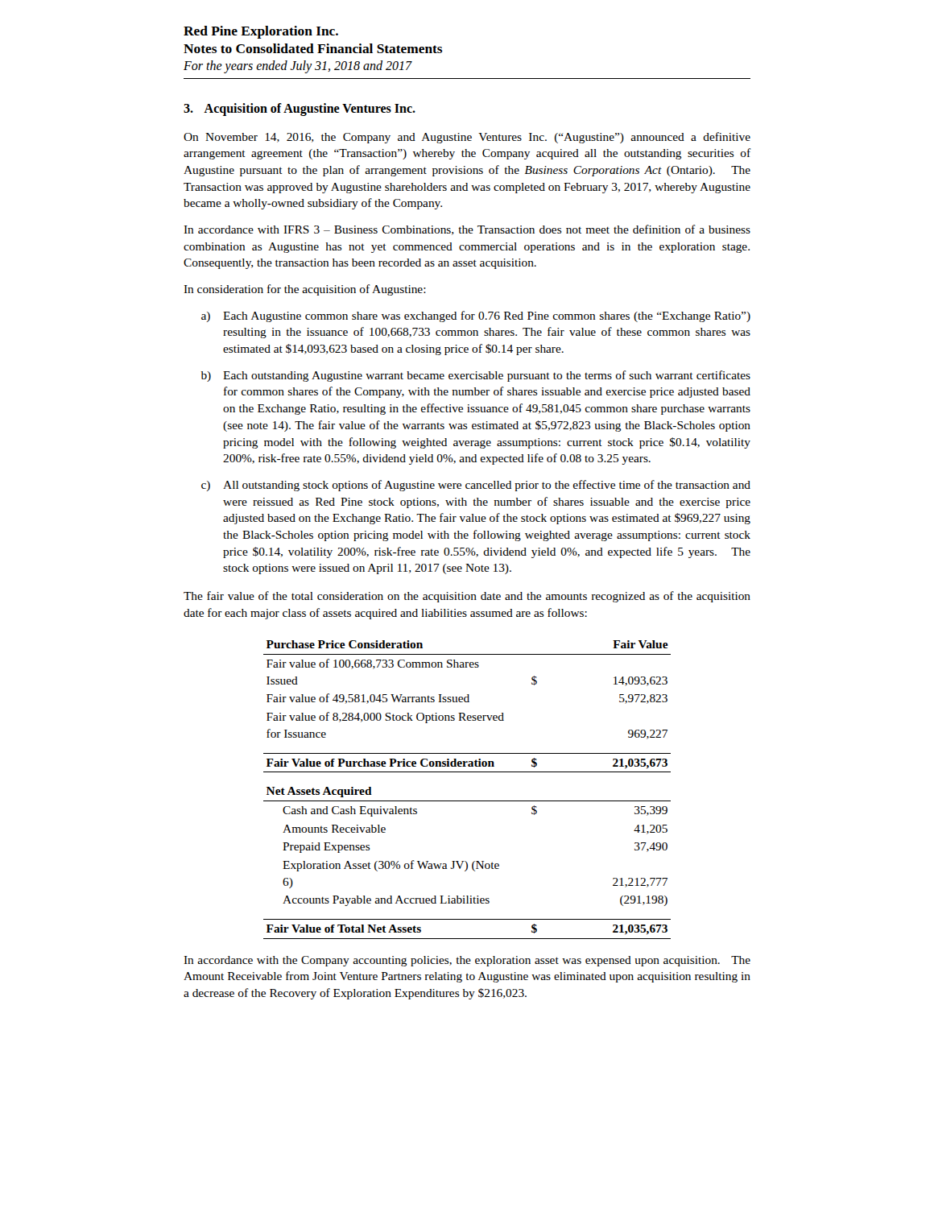Red Pine Exploration Inc.
Notes to Consolidated Financial Statements
For the years ended July 31, 2018 and 2017
3. Acquisition of Augustine Ventures Inc.
On November 14, 2016, the Company and Augustine Ventures Inc. (“Augustine”) announced a definitive arrangement agreement (the “Transaction”) whereby the Company acquired all the outstanding securities of Augustine pursuant to the plan of arrangement provisions of the Business Corporations Act (Ontario). The Transaction was approved by Augustine shareholders and was completed on February 3, 2017, whereby Augustine became a wholly-owned subsidiary of the Company.
In accordance with IFRS 3 – Business Combinations, the Transaction does not meet the definition of a business combination as Augustine has not yet commenced commercial operations and is in the exploration stage. Consequently, the transaction has been recorded as an asset acquisition.
In consideration for the acquisition of Augustine:
a) Each Augustine common share was exchanged for 0.76 Red Pine common shares (the “Exchange Ratio”) resulting in the issuance of 100,668,733 common shares. The fair value of these common shares was estimated at $14,093,623 based on a closing price of $0.14 per share.
b) Each outstanding Augustine warrant became exercisable pursuant to the terms of such warrant certificates for common shares of the Company, with the number of shares issuable and exercise price adjusted based on the Exchange Ratio, resulting in the effective issuance of 49,581,045 common share purchase warrants (see note 14). The fair value of the warrants was estimated at $5,972,823 using the Black-Scholes option pricing model with the following weighted average assumptions: current stock price $0.14, volatility 200%, risk-free rate 0.55%, dividend yield 0%, and expected life of 0.08 to 3.25 years.
c) All outstanding stock options of Augustine were cancelled prior to the effective time of the transaction and were reissued as Red Pine stock options, with the number of shares issuable and the exercise price adjusted based on the Exchange Ratio. The fair value of the stock options was estimated at $969,227 using the Black-Scholes option pricing model with the following weighted average assumptions: current stock price $0.14, volatility 200%, risk-free rate 0.55%, dividend yield 0%, and expected life 5 years. The stock options were issued on April 11, 2017 (see Note 13).
The fair value of the total consideration on the acquisition date and the amounts recognized as of the acquisition date for each major class of assets acquired and liabilities assumed are as follows:
| Purchase Price Consideration | Fair Value |
| --- | --- |
| Fair value of 100,668,733 Common Shares Issued | $ | 14,093,623 |
| Fair value of 49,581,045 Warrants Issued | | 5,972,823 |
| Fair value of 8,284,000 Stock Options Reserved for Issuance | | 969,227 |
| Fair Value of Purchase Price Consideration | $ | 21,035,673 |
| Net Assets Acquired | | |
| Cash and Cash Equivalents | $ | 35,399 |
| Amounts Receivable | | 41,205 |
| Prepaid Expenses | | 37,490 |
| Exploration Asset (30% of Wawa JV) (Note 6) | | 21,212,777 |
| Accounts Payable and Accrued Liabilities | | (291,198) |
| Fair Value of Total Net Assets | $ | 21,035,673 |
In accordance with the Company accounting policies, the exploration asset was expensed upon acquisition. The Amount Receivable from Joint Venture Partners relating to Augustine was eliminated upon acquisition resulting in a decrease of the Recovery of Exploration Expenditures by $216,023.